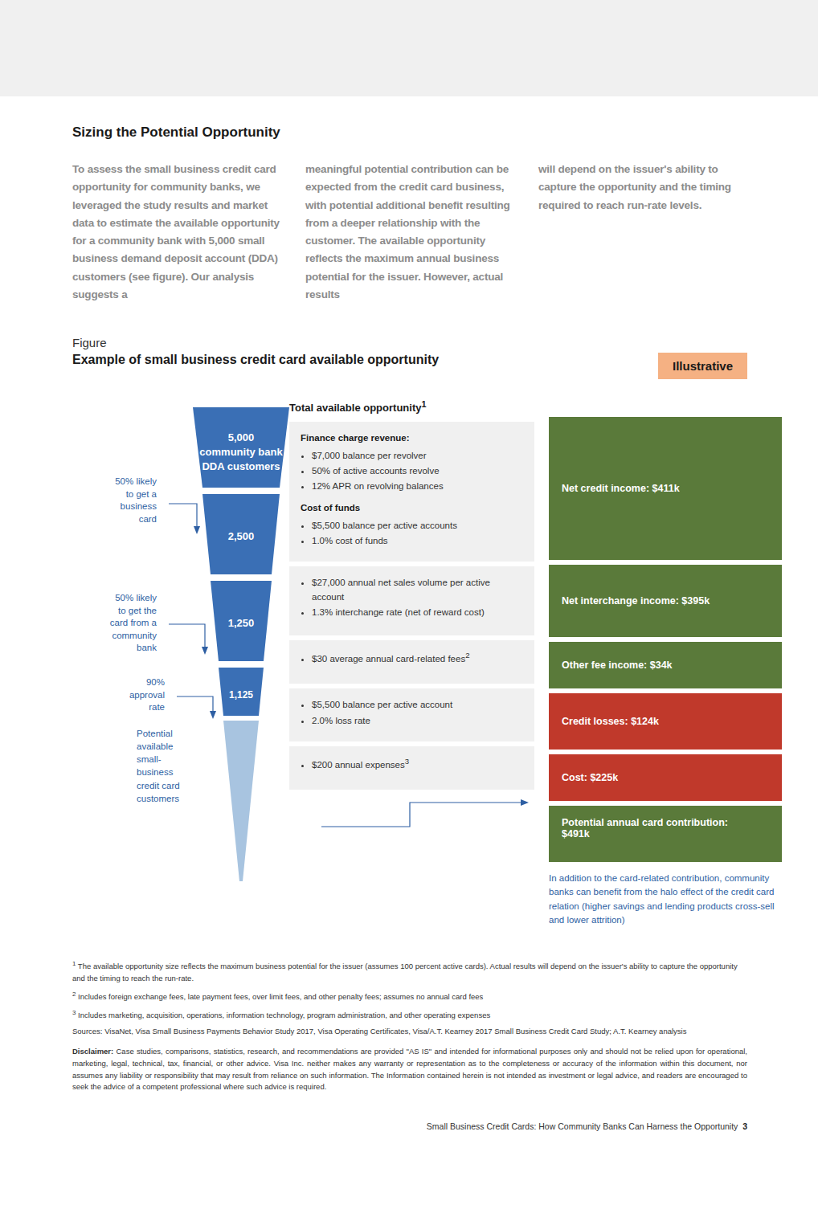Sizing the Potential Opportunity
To assess the small business credit card opportunity for community banks, we leveraged the study results and market data to estimate the available opportunity for a community bank with 5,000 small business demand deposit account (DDA) customers (see figure). Our analysis suggests a
meaningful potential contribution can be expected from the credit card business, with potential additional benefit resulting from a deeper relationship with the customer. The available opportunity reflects the maximum annual business potential for the issuer. However, actual results
will depend on the issuer's ability to capture the opportunity and the timing required to reach run-rate levels.
Figure
Example of small business credit card available opportunity
Illustrative
5,000 community bank DDA customers 2,500 1,250 1,125
50% likely
to get a
business
card
50% likely
to get the
card from a
community
bank
90%
approval
rate
Potential
available
small-
business
credit card
customers
Total available opportunity1
Finance charge revenue:
$7,000 balance per revolver
50% of active accounts revolve
12% APR on revolving balances
Cost of funds
$5,500 balance per active accounts
1.0% cost of funds
$27,000 annual net sales volume per active account
1.3% interchange rate (net of reward cost)
$30 average annual card-related fees2
$5,500 balance per active account
2.0% loss rate
$200 annual expenses3
Net credit income: $411k
Net interchange income: $395k
Other fee income: $34k
Credit losses: $124k
Cost: $225k
Potential annual card contribution:
$491k
In addition to the card-related contribution, community banks can benefit from the halo effect of the credit card relation (higher savings and lending products cross-sell and lower attrition)
1 The available opportunity size reflects the maximum business potential for the issuer (assumes 100 percent active cards). Actual results will depend on the issuer's ability to capture the opportunity and the timing to reach the run-rate.
2 Includes foreign exchange fees, late payment fees, over limit fees, and other penalty fees; assumes no annual card fees
3 Includes marketing, acquisition, operations, information technology, program administration, and other operating expenses
Sources: VisaNet, Visa Small Business Payments Behavior Study 2017, Visa Operating Certificates, Visa/A.T. Kearney 2017 Small Business Credit Card Study; A.T. Kearney analysis
Disclaimer: Case studies, comparisons, statistics, research, and recommendations are provided "AS IS" and intended for informational purposes only and should not be relied upon for operational, marketing, legal, technical, tax, financial, or other advice. Visa Inc. neither makes any warranty or representation as to the completeness or accuracy of the information within this document, nor assumes any liability or responsibility that may result from reliance on such information. The Information contained herein is not intended as investment or legal advice, and readers are encouraged to seek the advice of a competent professional where such advice is required.
Small Business Credit Cards: How Community Banks Can Harness the Opportunity 3